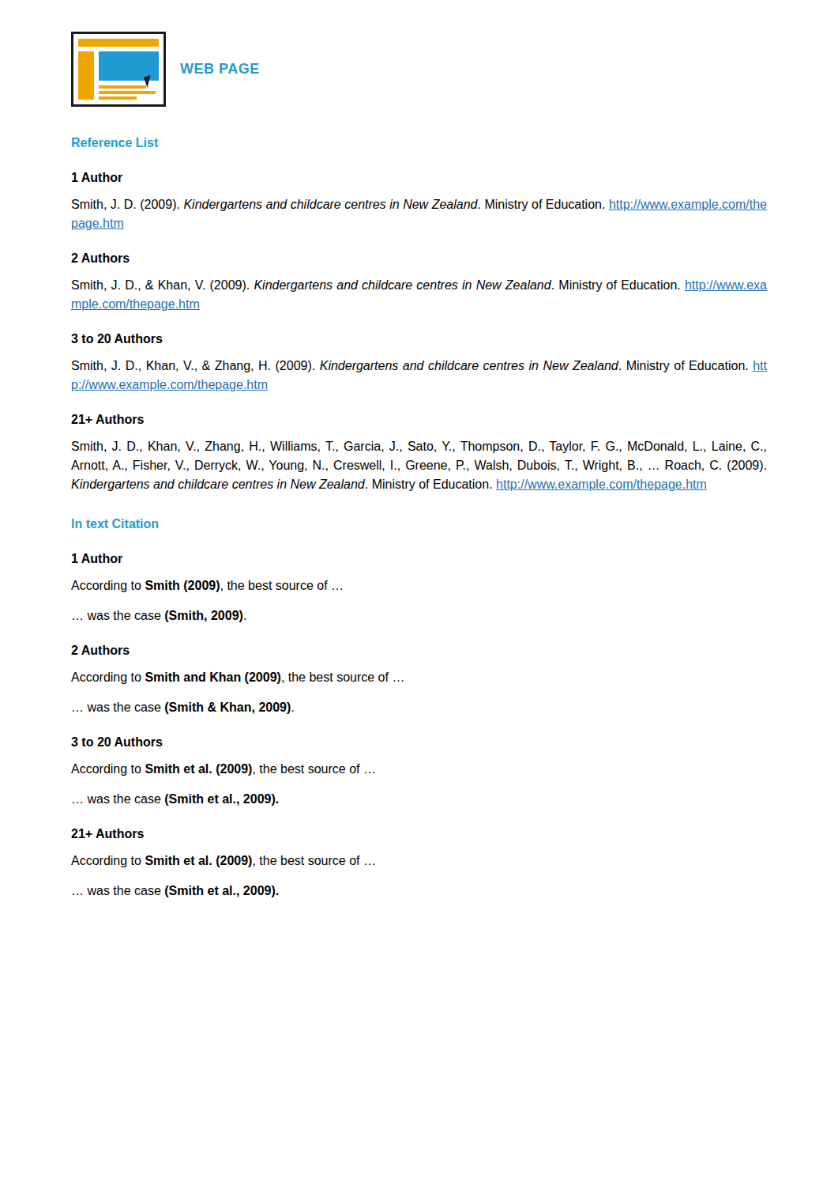WEB PAGE
Reference List
1 Author
Smith, J. D. (2009). Kindergartens and childcare centres in New Zealand. Ministry of Education. http://www.example.com/thepage.htm
2 Authors
Smith, J. D., & Khan, V. (2009). Kindergartens and childcare centres in New Zealand. Ministry of Education. http://www.example.com/thepage.htm
3 to 20 Authors
Smith, J. D., Khan, V., & Zhang, H. (2009). Kindergartens and childcare centres in New Zealand. Ministry of Education. http://www.example.com/thepage.htm
21+ Authors
Smith, J. D., Khan, V., Zhang, H., Williams, T., Garcia, J., Sato, Y., Thompson, D., Taylor, F. G., McDonald, L., Laine, C., Arnott, A., Fisher, V., Derryck, W., Young, N., Creswell, I., Greene, P., Walsh, Dubois, T., Wright, B., … Roach, C. (2009). Kindergartens and childcare centres in New Zealand. Ministry of Education. http://www.example.com/thepage.htm
In text Citation
1 Author
According to Smith (2009), the best source of …
… was the case (Smith, 2009).
2 Authors
According to Smith and Khan (2009), the best source of …
… was the case (Smith & Khan, 2009).
3 to 20 Authors
According to Smith et al. (2009), the best source of …
… was the case (Smith et al., 2009).
21+ Authors
According to Smith et al. (2009), the best source of …
… was the case (Smith et al., 2009).